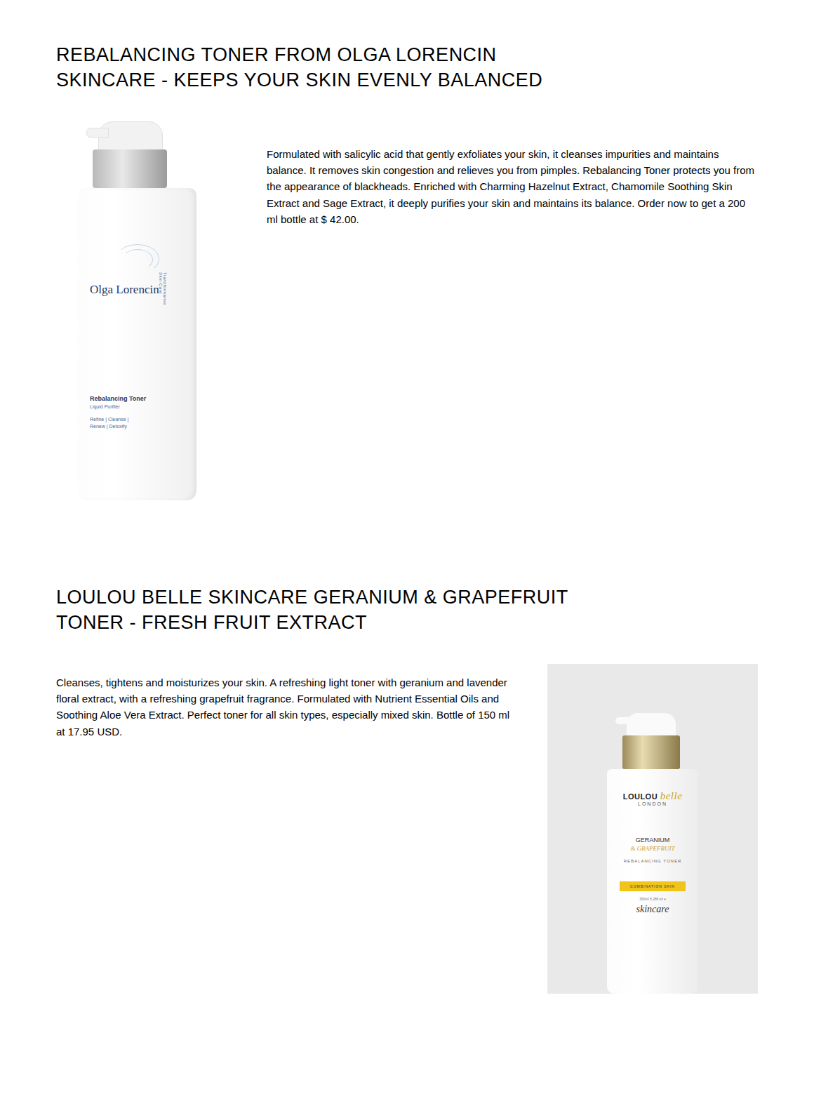REBALANCING TONER FROM OLGA LORENCIN
SKINCARE - KEEPS YOUR SKIN EVENLY BALANCED
Olga Lorencin
Transformative Skin Care
Rebalancing Toner
Liquid Purifier
Refine | Cleanse |
Renew | Detoxify
Formulated with salicylic acid that gently exfoliates your skin, it cleanses impurities and maintains balance. It removes skin congestion and relieves you from pimples. Rebalancing Toner protects you from the appearance of blackheads. Enriched with Charming Hazelnut Extract, Chamomile Soothing Skin Extract and Sage Extract, it deeply purifies your skin and maintains its balance. Order now to get a 200 ml bottle at $ 42.00.
LOULOU BELLE SKINCARE GERANIUM & GRAPEFRUIT
TONER - FRESH FRUIT EXTRACT
Cleanses, tightens and moisturizes your skin. A refreshing light toner with geranium and lavender floral extract, with a refreshing grapefruit fragrance. Formulated with Nutrient Essential Oils and Soothing Aloe Vera Extract. Perfect toner for all skin types, especially mixed skin. Bottle of 150 ml at 17.95 USD.
LOULOU belle
LONDON
GERANIUM
& GRAPEFRUIT
REBALANCING TONER
COMBINATION SKIN
150ml 5.28fl oz e
skincare